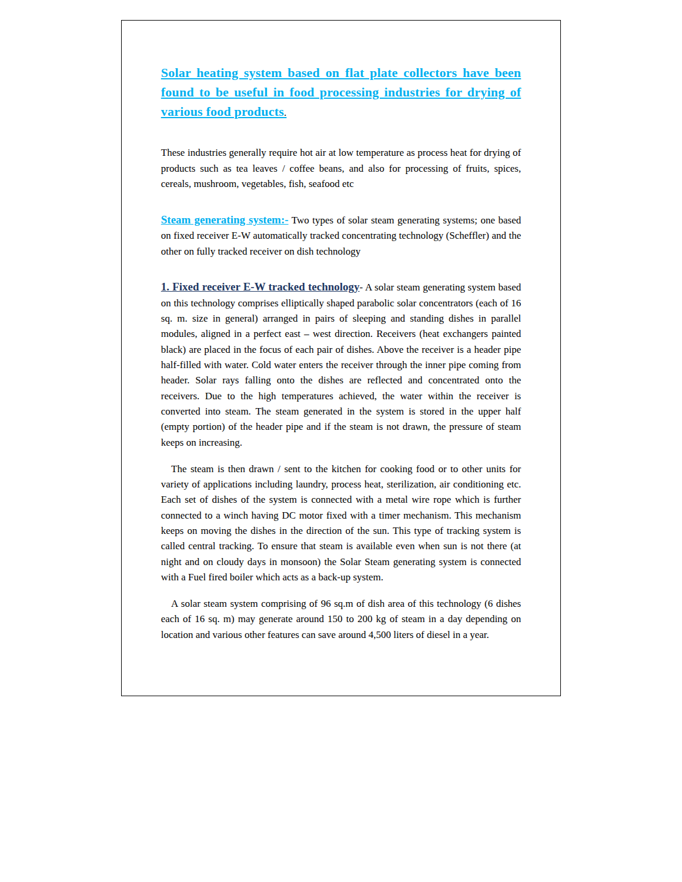Solar heating system based on flat plate collectors have been found to be useful in food processing industries for drying of various food products.
These industries generally require hot air at low temperature as process heat for drying of products such as tea leaves / coffee beans, and also for processing of fruits, spices, cereals, mushroom, vegetables, fish, seafood etc
Steam generating system:- Two types of solar steam generating systems; one based on fixed receiver E-W automatically tracked concentrating technology (Scheffler) and the other on fully tracked receiver on dish technology
1. Fixed receiver E-W tracked technology- A solar steam generating system based on this technology comprises elliptically shaped parabolic solar concentrators (each of 16 sq. m. size in general) arranged in pairs of sleeping and standing dishes in parallel modules, aligned in a perfect east – west direction. Receivers (heat exchangers painted black) are placed in the focus of each pair of dishes. Above the receiver is a header pipe half-filled with water. Cold water enters the receiver through the inner pipe coming from header. Solar rays falling onto the dishes are reflected and concentrated onto the receivers. Due to the high temperatures achieved, the water within the receiver is converted into steam. The steam generated in the system is stored in the upper half (empty portion) of the header pipe and if the steam is not drawn, the pressure of steam keeps on increasing.
The steam is then drawn / sent to the kitchen for cooking food or to other units for variety of applications including laundry, process heat, sterilization, air conditioning etc. Each set of dishes of the system is connected with a metal wire rope which is further connected to a winch having DC motor fixed with a timer mechanism. This mechanism keeps on moving the dishes in the direction of the sun. This type of tracking system is called central tracking. To ensure that steam is available even when sun is not there (at night and on cloudy days in monsoon) the Solar Steam generating system is connected with a Fuel fired boiler which acts as a back-up system.
A solar steam system comprising of 96 sq.m of dish area of this technology (6 dishes each of 16 sq. m) may generate around 150 to 200 kg of steam in a day depending on location and various other features can save around 4,500 liters of diesel in a year.